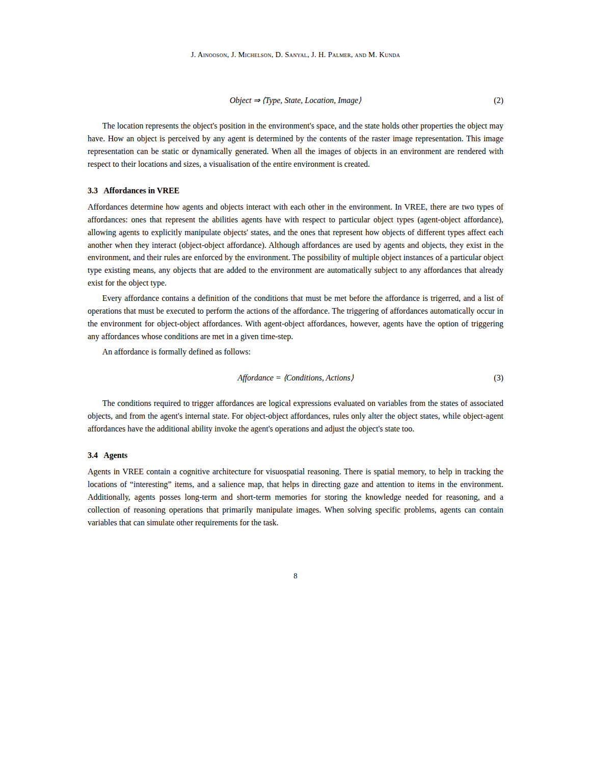J. Ainooson, J. Michelson, D. Sanyal, J. H. Palmer, and M. Kunda
Object ⇒ ⟨Type, State, Location, Image⟩ (2)
The location represents the object's position in the environment's space, and the state holds other properties the object may have. How an object is perceived by any agent is determined by the contents of the raster image representation. This image representation can be static or dynamically generated. When all the images of objects in an environment are rendered with respect to their locations and sizes, a visualisation of the entire environment is created.
3.3 Affordances in VREE
Affordances determine how agents and objects interact with each other in the environment. In VREE, there are two types of affordances: ones that represent the abilities agents have with respect to particular object types (agent-object affordance), allowing agents to explicitly manipulate objects' states, and the ones that represent how objects of different types affect each another when they interact (object-object affordance). Although affordances are used by agents and objects, they exist in the environment, and their rules are enforced by the environment. The possibility of multiple object instances of a particular object type existing means, any objects that are added to the environment are automatically subject to any affordances that already exist for the object type.
Every affordance contains a definition of the conditions that must be met before the affordance is trigerred, and a list of operations that must be executed to perform the actions of the affordance. The triggering of affordances automatically occur in the environment for object-object affordances. With agent-object affordances, however, agents have the option of triggering any affordances whose conditions are met in a given time-step.
An affordance is formally defined as follows:
Affordance = ⟨Conditions, Actions⟩ (3)
The conditions required to trigger affordances are logical expressions evaluated on variables from the states of associated objects, and from the agent's internal state. For object-object affordances, rules only alter the object states, while object-agent affordances have the additional ability invoke the agent's operations and adjust the object's state too.
3.4 Agents
Agents in VREE contain a cognitive architecture for visuospatial reasoning. There is spatial memory, to help in tracking the locations of “interesting” items, and a salience map, that helps in directing gaze and attention to items in the environment. Additionally, agents posses long-term and short-term memories for storing the knowledge needed for reasoning, and a collection of reasoning operations that primarily manipulate images. When solving specific problems, agents can contain variables that can simulate other requirements for the task.
8